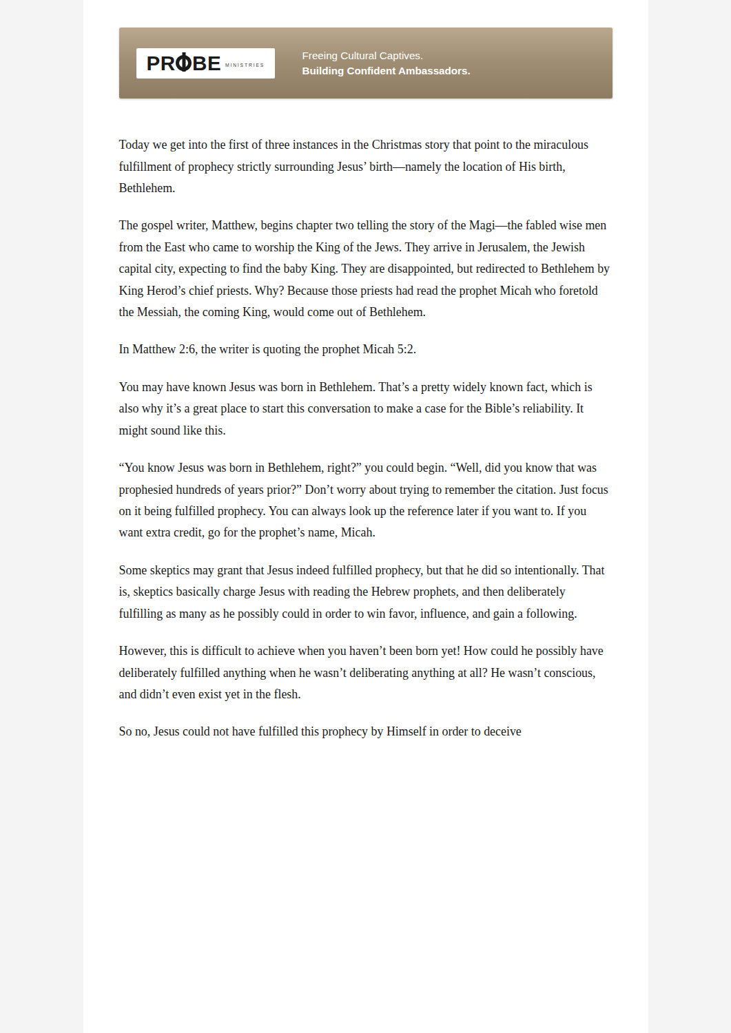PR BE Ministries
Freeing Cultural Captives. Building Confident Ambassadors.
Today we get into the first of three instances in the Christmas story that point to the miraculous fulfillment of prophecy strictly surrounding Jesus’ birth—namely the location of His birth, Bethlehem.
The gospel writer, Matthew, begins chapter two telling the story of the Magi—the fabled wise men from the East who came to worship the King of the Jews. They arrive in Jerusalem, the Jewish capital city, expecting to find the baby King. They are disappointed, but redirected to Bethlehem by King Herod’s chief priests. Why? Because those priests had read the prophet Micah who foretold the Messiah, the coming King, would come out of Bethlehem.
In Matthew 2:6, the writer is quoting the prophet Micah 5:2.
You may have known Jesus was born in Bethlehem. That’s a pretty widely known fact, which is also why it’s a great place to start this conversation to make a case for the Bible’s reliability. It might sound like this.
“You know Jesus was born in Bethlehem, right?” you could begin. “Well, did you know that was prophesied hundreds of years prior?” Don’t worry about trying to remember the citation. Just focus on it being fulfilled prophecy. You can always look up the reference later if you want to. If you want extra credit, go for the prophet’s name, Micah.
Some skeptics may grant that Jesus indeed fulfilled prophecy, but that he did so intentionally. That is, skeptics basically charge Jesus with reading the Hebrew prophets, and then deliberately fulfilling as many as he possibly could in order to win favor, influence, and gain a following.
However, this is difficult to achieve when you haven’t been born yet! How could he possibly have deliberately fulfilled anything when he wasn’t deliberating anything at all? He wasn’t conscious, and didn’t even exist yet in the flesh.
So no, Jesus could not have fulfilled this prophecy by Himself in order to deceive